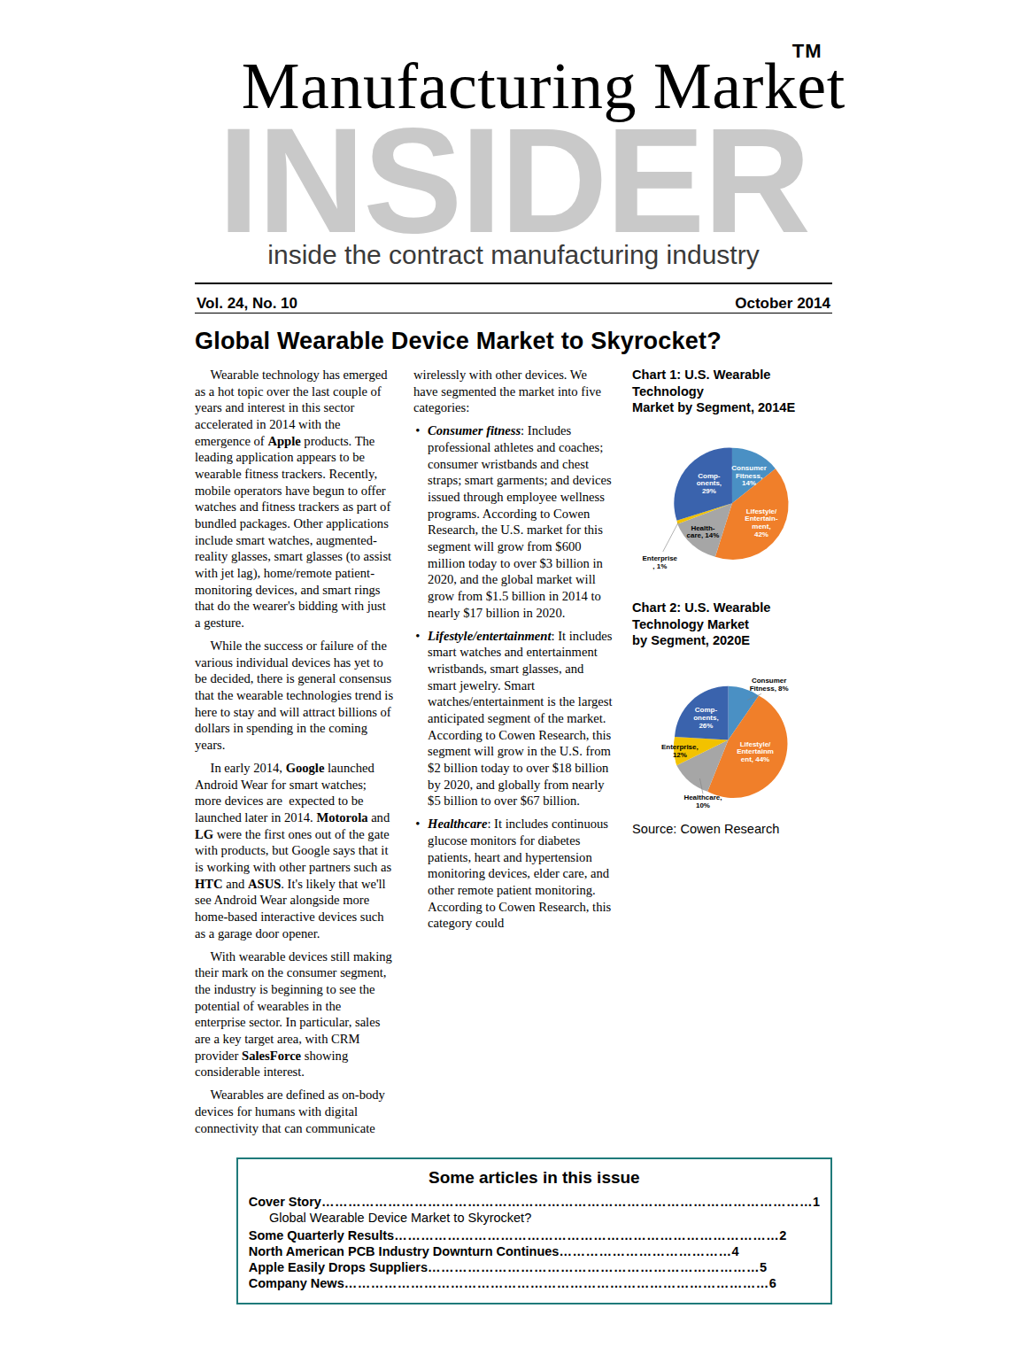TM
Manufacturing Market
INSIDER
inside the contract manufacturing industry
Vol. 24, No. 10 October 2014
Global Wearable Device Market to Skyrocket?
Wearable technology has emerged as a hot topic over the last couple of years and interest in this sector accelerated in 2014 with the emergence of Apple products. The leading application appears to be wearable fitness trackers. Recently, mobile operators have begun to offer watches and fitness trackers as part of bundled packages. Other applications include smart watches, augmented-reality glasses, smart glasses (to assist with jet lag), home/remote patient-monitoring devices, and smart rings that do the wearer's bidding with just a gesture.
While the success or failure of the various individual devices has yet to be decided, there is general consensus that the wearable technologies trend is here to stay and will attract billions of dollars in spending in the coming years.
In early 2014, Google launched Android Wear for smart watches; more devices are expected to be launched later in 2014. Motorola and LG were the first ones out of the gate with products, but Google says that it is working with other partners such as HTC and ASUS. It's likely that we'll see Android Wear alongside more home-based interactive devices such as a garage door opener.
With wearable devices still making their mark on the consumer segment, the industry is beginning to see the potential of wearables in the enterprise sector. In particular, sales are a key target area, with CRM provider SalesForce showing considerable interest.
Wearables are defined as on-body devices for humans with digital connectivity that can communicate
wirelessly with other devices. We have segmented the market into five categories:
Consumer fitness: Includes professional athletes and coaches; consumer wristbands and chest straps; smart garments; and devices issued through employee wellness programs. According to Cowen Research, the U.S. market for this segment will grow from $600 million today to over $3 billion in 2020, and the global market will grow from $1.5 billion in 2014 to nearly $17 billion in 2020.
Lifestyle/entertainment: It includes smart watches and entertainment wristbands, smart glasses, and smart jewelry. Smart watches/entertainment is the largest anticipated segment of the market. According to Cowen Research, this segment will grow in the U.S. from $2 billion today to over $18 billion by 2020, and globally from nearly $5 billion to over $67 billion.
Healthcare: It includes continuous glucose monitors for diabetes patients, heart and hypertension monitoring devices, elder care, and other remote patient monitoring. According to Cowen Research, this category could
Chart 1: U.S. Wearable Technology
Market by Segment, 2014E
Consumer Fitness, 14% Lifestyle/ Entertain- ment, 42% Health- care, 14% Comp- onents, 29% Enterprise , 1%
Chart 2: U.S. Wearable Technology Market
by Segment, 2020E
Consumer Fitness, 8% Lifestyle/ Entertainm ent, 44% Healthcare, 10% Enterprise, 12% Comp- onents, 26%
Source: Cowen Research
Some articles in this issue
Cover Story…………………………………………………………………………………………………1
Global Wearable Device Market to Skyrocket?
Some Quarterly Results……………………………………………………………………………2
North American PCB Industry Downturn Continues…………………………………4
Apple Easily Drops Suppliers…………………………………………………………………5
Company News……………………………………………………………………………………6